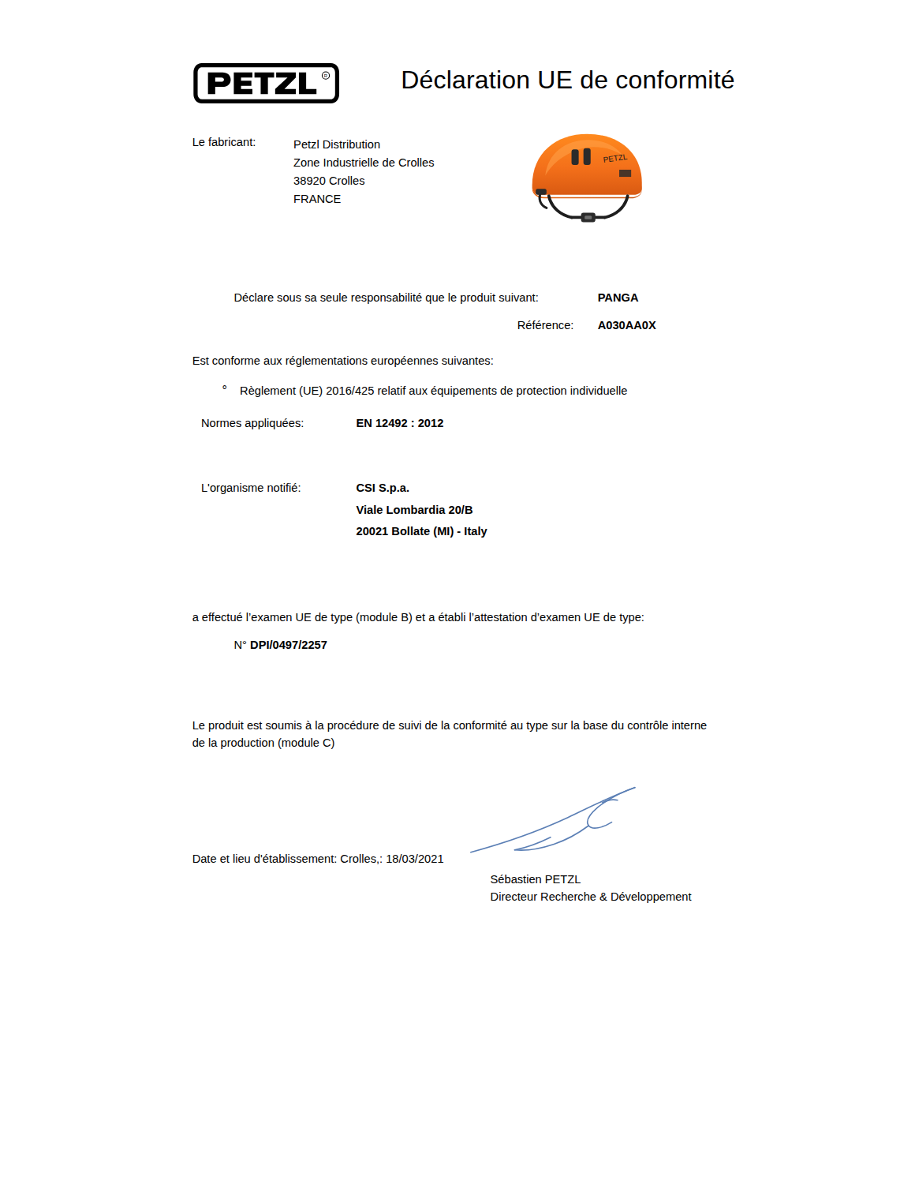R
Déclaration UE de conformité
PETZL
Le fabricant:
Petzl Distribution
Zone Industrielle de Crolles
38920 Crolles
FRANCE
Déclare sous sa seule responsabilité que le produit suivant:
PANGA
Référence:
A030AA0X
Est conforme aux réglementations européennes suivantes:
Règlement (UE) 2016/425 relatif aux équipements de protection individuelle
Normes appliquées:
EN 12492 : 2012
L'organisme notifié:
CSI S.p.a.
Viale Lombardia 20/B
20021 Bollate (MI) - Italy
a effectué l’examen UE de type (module B) et a établi l’attestation d’examen UE de type:
N° DPI/0497/2257
Le produit est soumis à la procédure de suivi de la conformité au type sur la base du contrôle interne de la production (module C)
Date et lieu d'établissement: Crolles,: 18/03/2021
Sébastien PETZL
Directeur Recherche & Développement